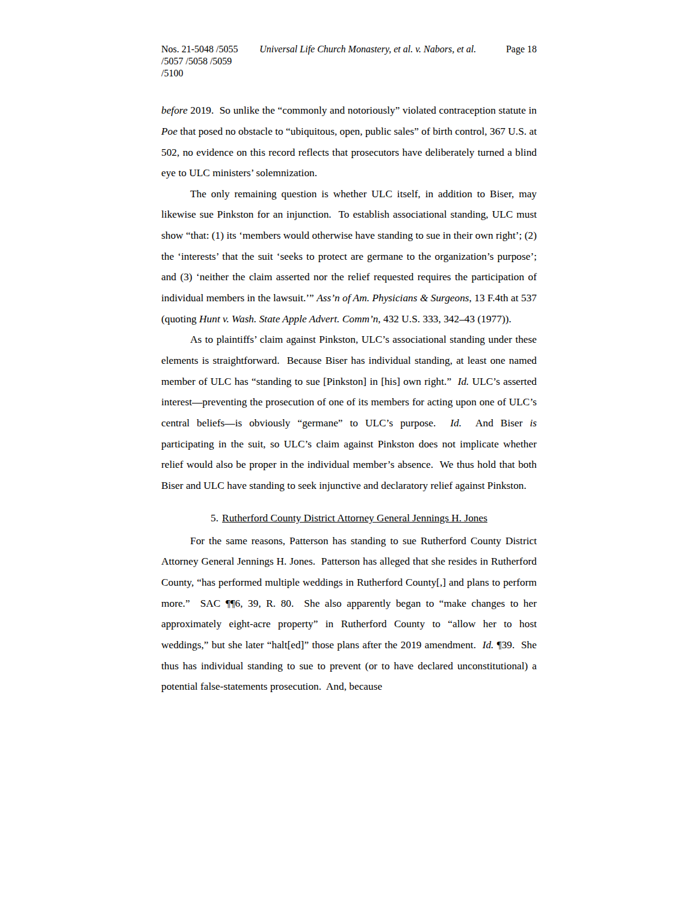Nos. 21-5048 /5055 /5057 /5058 /5059 /5100
Universal Life Church Monastery, et al. v. Nabors, et al.
Page 18
before 2019. So unlike the “commonly and notoriously” violated contraception statute in Poe that posed no obstacle to “ubiquitous, open, public sales” of birth control, 367 U.S. at 502, no evidence on this record reflects that prosecutors have deliberately turned a blind eye to ULC ministers’ solemnization.
The only remaining question is whether ULC itself, in addition to Biser, may likewise sue Pinkston for an injunction. To establish associational standing, ULC must show “that: (1) its ‘members would otherwise have standing to sue in their own right’; (2) the ‘interests’ that the suit ‘seeks to protect are germane to the organization’s purpose’; and (3) ‘neither the claim asserted nor the relief requested requires the participation of individual members in the lawsuit.’” Ass’n of Am. Physicians & Surgeons, 13 F.4th at 537 (quoting Hunt v. Wash. State Apple Advert. Comm’n, 432 U.S. 333, 342–43 (1977)).
As to plaintiffs’ claim against Pinkston, ULC’s associational standing under these elements is straightforward. Because Biser has individual standing, at least one named member of ULC has “standing to sue [Pinkston] in [his] own right.” Id. ULC’s asserted interest—preventing the prosecution of one of its members for acting upon one of ULC’s central beliefs—is obviously “germane” to ULC’s purpose. Id. And Biser is participating in the suit, so ULC’s claim against Pinkston does not implicate whether relief would also be proper in the individual member’s absence. We thus hold that both Biser and ULC have standing to seek injunctive and declaratory relief against Pinkston.
5. Rutherford County District Attorney General Jennings H. Jones
For the same reasons, Patterson has standing to sue Rutherford County District Attorney General Jennings H. Jones. Patterson has alleged that she resides in Rutherford County, “has performed multiple weddings in Rutherford County[,] and plans to perform more.” SAC ¶¶6, 39, R. 80. She also apparently began to “make changes to her approximately eight-acre property” in Rutherford County to “allow her to host weddings,” but she later “halt[ed]” those plans after the 2019 amendment. Id. ¶39. She thus has individual standing to sue to prevent (or to have declared unconstitutional) a potential false-statements prosecution. And, because